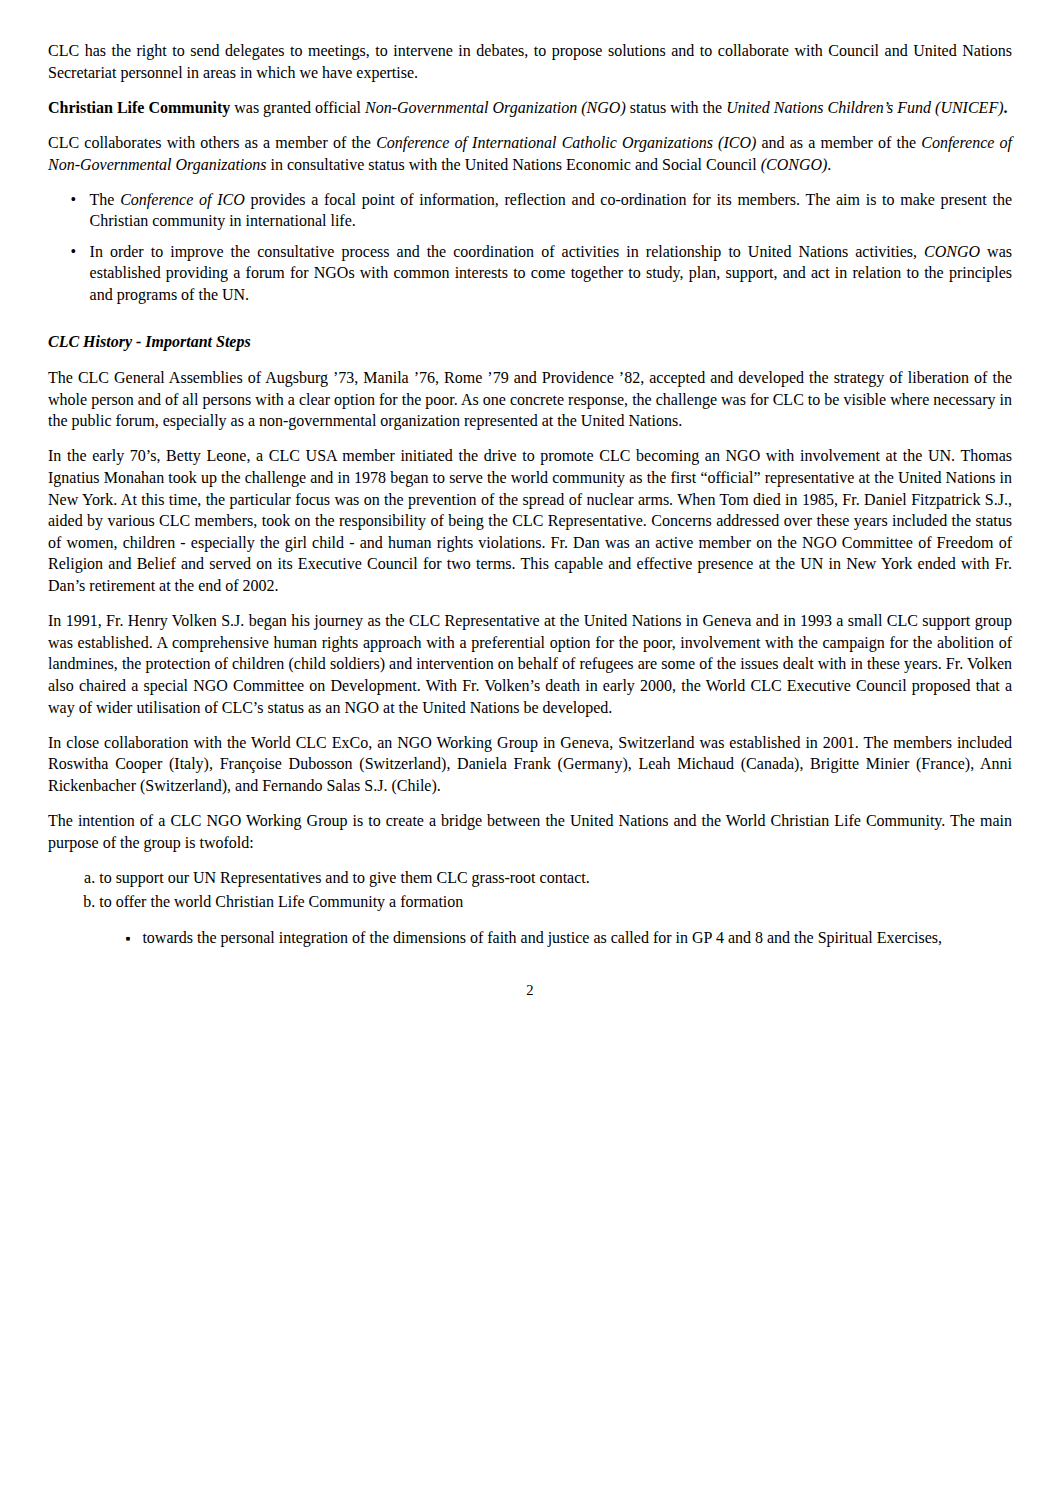CLC has the right to send delegates to meetings, to intervene in debates, to propose solutions and to collaborate with Council and United Nations Secretariat personnel in areas in which we have expertise.
Christian Life Community was granted official Non-Governmental Organization (NGO) status with the United Nations Children’s Fund (UNICEF).
CLC collaborates with others as a member of the Conference of International Catholic Organizations (ICO) and as a member of the Conference of Non-Governmental Organizations in consultative status with the United Nations Economic and Social Council (CONGO).
The Conference of ICO provides a focal point of information, reflection and co-ordination for its members. The aim is to make present the Christian community in international life.
In order to improve the consultative process and the coordination of activities in relationship to United Nations activities, CONGO was established providing a forum for NGOs with common interests to come together to study, plan, support, and act in relation to the principles and programs of the UN.
CLC History - Important Steps
The CLC General Assemblies of Augsburg ’73, Manila ’76, Rome ’79 and Providence ’82, accepted and developed the strategy of liberation of the whole person and of all persons with a clear option for the poor. As one concrete response, the challenge was for CLC to be visible where necessary in the public forum, especially as a non-governmental organization represented at the United Nations.
In the early 70’s, Betty Leone, a CLC USA member initiated the drive to promote CLC becoming an NGO with involvement at the UN. Thomas Ignatius Monahan took up the challenge and in 1978 began to serve the world community as the first “official” representative at the United Nations in New York. At this time, the particular focus was on the prevention of the spread of nuclear arms. When Tom died in 1985, Fr. Daniel Fitzpatrick S.J., aided by various CLC members, took on the responsibility of being the CLC Representative. Concerns addressed over these years included the status of women, children - especially the girl child - and human rights violations. Fr. Dan was an active member on the NGO Committee of Freedom of Religion and Belief and served on its Executive Council for two terms. This capable and effective presence at the UN in New York ended with Fr. Dan’s retirement at the end of 2002.
In 1991, Fr. Henry Volken S.J. began his journey as the CLC Representative at the United Nations in Geneva and in 1993 a small CLC support group was established. A comprehensive human rights approach with a preferential option for the poor, involvement with the campaign for the abolition of landmines, the protection of children (child soldiers) and intervention on behalf of refugees are some of the issues dealt with in these years. Fr. Volken also chaired a special NGO Committee on Development. With Fr. Volken’s death in early 2000, the World CLC Executive Council proposed that a way of wider utilisation of CLC’s status as an NGO at the United Nations be developed.
In close collaboration with the World CLC ExCo, an NGO Working Group in Geneva, Switzerland was established in 2001. The members included Roswitha Cooper (Italy), Françoise Dubosson (Switzerland), Daniela Frank (Germany), Leah Michaud (Canada), Brigitte Minier (France), Anni Rickenbacher (Switzerland), and Fernando Salas S.J. (Chile).
The intention of a CLC NGO Working Group is to create a bridge between the United Nations and the World Christian Life Community. The main purpose of the group is twofold:
to support our UN Representatives and to give them CLC grass-root contact.
to offer the world Christian Life Community a formation
towards the personal integration of the dimensions of faith and justice as called for in GP 4 and 8 and the Spiritual Exercises,
2